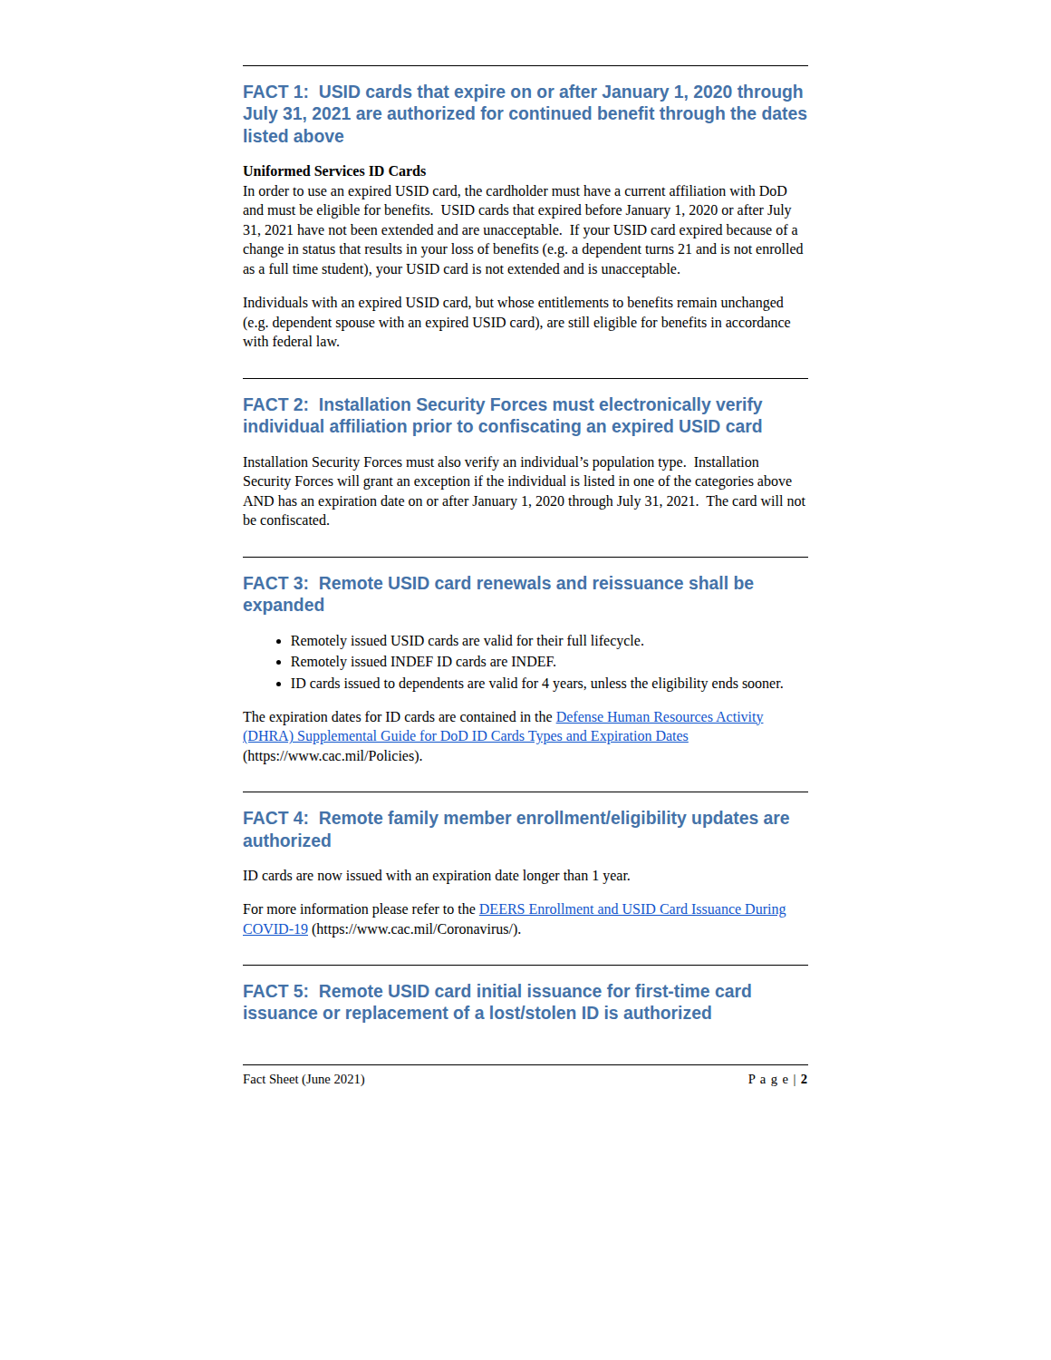FACT 1: USID cards that expire on or after January 1, 2020 through July 31, 2021 are authorized for continued benefit through the dates listed above
Uniformed Services ID Cards
In order to use an expired USID card, the cardholder must have a current affiliation with DoD and must be eligible for benefits. USID cards that expired before January 1, 2020 or after July 31, 2021 have not been extended and are unacceptable. If your USID card expired because of a change in status that results in your loss of benefits (e.g. a dependent turns 21 and is not enrolled as a full time student), your USID card is not extended and is unacceptable.
Individuals with an expired USID card, but whose entitlements to benefits remain unchanged (e.g. dependent spouse with an expired USID card), are still eligible for benefits in accordance with federal law.
FACT 2: Installation Security Forces must electronically verify individual affiliation prior to confiscating an expired USID card
Installation Security Forces must also verify an individual’s population type. Installation Security Forces will grant an exception if the individual is listed in one of the categories above AND has an expiration date on or after January 1, 2020 through July 31, 2021. The card will not be confiscated.
FACT 3: Remote USID card renewals and reissuance shall be expanded
Remotely issued USID cards are valid for their full lifecycle.
Remotely issued INDEF ID cards are INDEF.
ID cards issued to dependents are valid for 4 years, unless the eligibility ends sooner.
The expiration dates for ID cards are contained in the Defense Human Resources Activity (DHRA) Supplemental Guide for DoD ID Cards Types and Expiration Dates
(https://www.cac.mil/Policies).
FACT 4: Remote family member enrollment/eligibility updates are authorized
ID cards are now issued with an expiration date longer than 1 year.
For more information please refer to the DEERS Enrollment and USID Card Issuance During COVID-19 (https://www.cac.mil/Coronavirus/).
FACT 5: Remote USID card initial issuance for first-time card issuance or replacement of a lost/stolen ID is authorized
Fact Sheet (June 2021) P a g e | 2